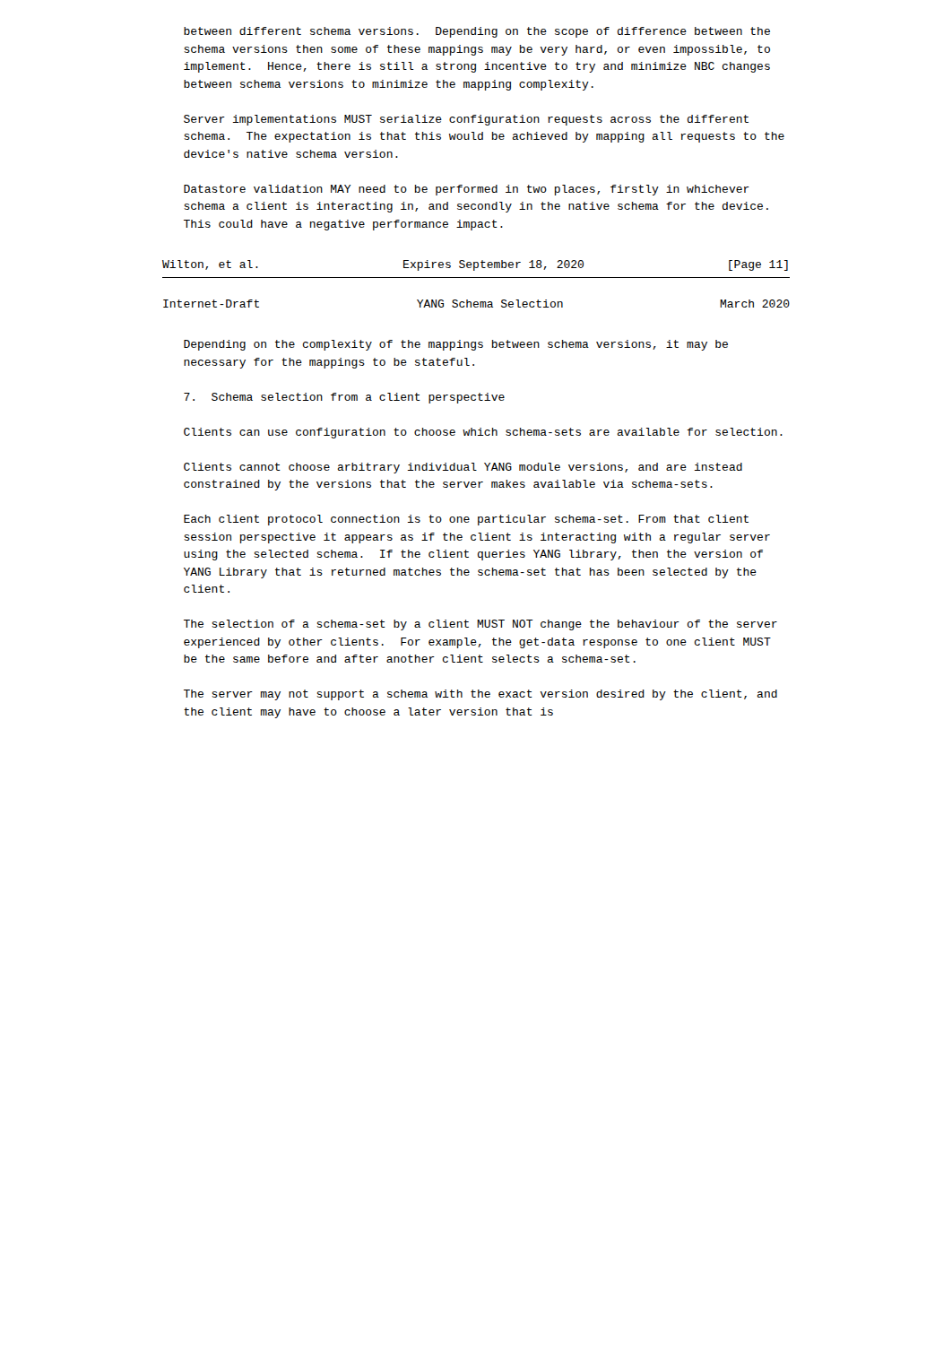between different schema versions. Depending on the scope of difference between the schema versions then some of these mappings may be very hard, or even impossible, to implement. Hence, there is still a strong incentive to try and minimize NBC changes between schema versions to minimize the mapping complexity.
Server implementations MUST serialize configuration requests across the different schema. The expectation is that this would be achieved by mapping all requests to the device's native schema version.
Datastore validation MAY need to be performed in two places, firstly in whichever schema a client is interacting in, and secondly in the native schema for the device. This could have a negative performance impact.
Wilton, et al. Expires September 18, 2020 [Page 11]
Internet-Draft YANG Schema Selection March 2020
Depending on the complexity of the mappings between schema versions, it may be necessary for the mappings to be stateful.
7. Schema selection from a client perspective
Clients can use configuration to choose which schema-sets are available for selection.
Clients cannot choose arbitrary individual YANG module versions, and are instead constrained by the versions that the server makes available via schema-sets.
Each client protocol connection is to one particular schema-set. From that client session perspective it appears as if the client is interacting with a regular server using the selected schema. If the client queries YANG library, then the version of YANG Library that is returned matches the schema-set that has been selected by the client.
The selection of a schema-set by a client MUST NOT change the behaviour of the server experienced by other clients. For example, the get-data response to one client MUST be the same before and after another client selects a schema-set.
The server may not support a schema with the exact version desired by the client, and the client may have to choose a later version that is